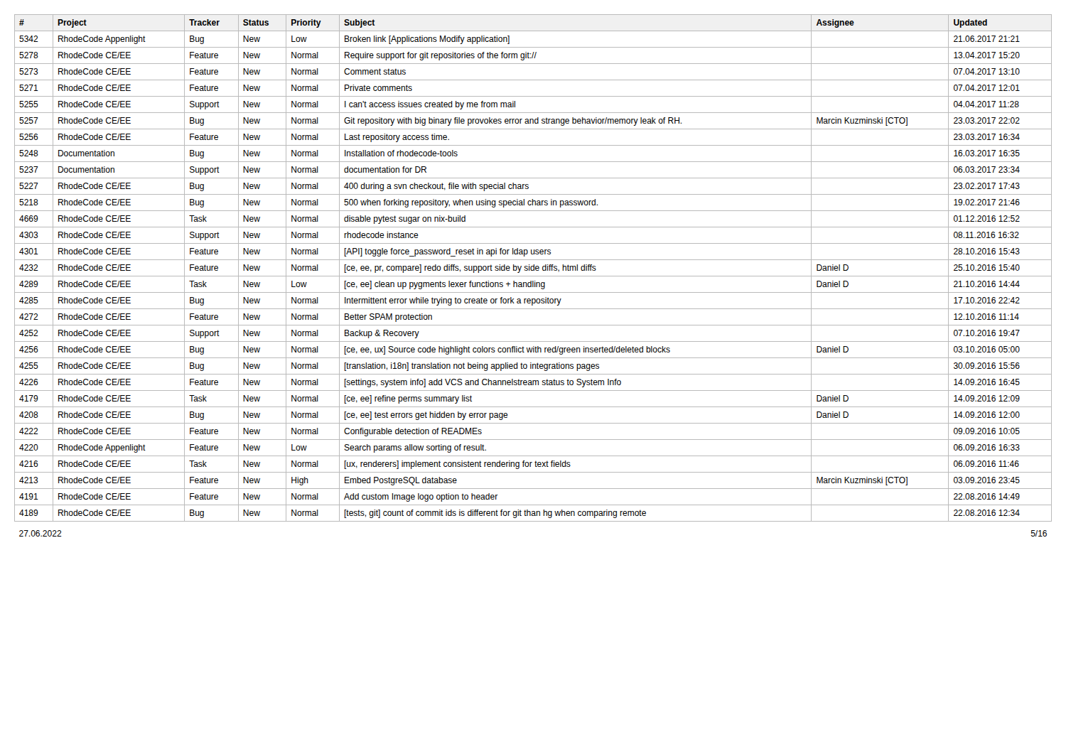| # | Project | Tracker | Status | Priority | Subject | Assignee | Updated |
| --- | --- | --- | --- | --- | --- | --- | --- |
| 5342 | RhodeCode Appenlight | Bug | New | Low | Broken link [Applications Modify application] | | 21.06.2017 21:21 |
| 5278 | RhodeCode CE/EE | Feature | New | Normal | Require support for git repositories of the form git:// | | 13.04.2017 15:20 |
| 5273 | RhodeCode CE/EE | Feature | New | Normal | Comment status | | 07.04.2017 13:10 |
| 5271 | RhodeCode CE/EE | Feature | New | Normal | Private comments | | 07.04.2017 12:01 |
| 5255 | RhodeCode CE/EE | Support | New | Normal | I can't access issues created by me from mail | | 04.04.2017 11:28 |
| 5257 | RhodeCode CE/EE | Bug | New | Normal | Git repository with big binary file provokes error and strange behavior/memory leak of RH. | Marcin Kuzminski [CTO] | 23.03.2017 22:02 |
| 5256 | RhodeCode CE/EE | Feature | New | Normal | Last repository access time. | | 23.03.2017 16:34 |
| 5248 | Documentation | Bug | New | Normal | Installation of rhodecode-tools | | 16.03.2017 16:35 |
| 5237 | Documentation | Support | New | Normal | documentation for DR | | 06.03.2017 23:34 |
| 5227 | RhodeCode CE/EE | Bug | New | Normal | 400 during a svn checkout, file with special chars | | 23.02.2017 17:43 |
| 5218 | RhodeCode CE/EE | Bug | New | Normal | 500 when forking repository, when using special chars in password. | | 19.02.2017 21:46 |
| 4669 | RhodeCode CE/EE | Task | New | Normal | disable pytest sugar on nix-build | | 01.12.2016 12:52 |
| 4303 | RhodeCode CE/EE | Support | New | Normal | rhodecode instance | | 08.11.2016 16:32 |
| 4301 | RhodeCode CE/EE | Feature | New | Normal | [API] toggle force_password_reset in api for ldap users | | 28.10.2016 15:43 |
| 4232 | RhodeCode CE/EE | Feature | New | Normal | [ce, ee, pr, compare] redo diffs, support side by side diffs, html diffs | Daniel D | 25.10.2016 15:40 |
| 4289 | RhodeCode CE/EE | Task | New | Low | [ce, ee] clean up pygments lexer functions + handling | Daniel D | 21.10.2016 14:44 |
| 4285 | RhodeCode CE/EE | Bug | New | Normal | Intermittent error while trying to create or fork a repository | | 17.10.2016 22:42 |
| 4272 | RhodeCode CE/EE | Feature | New | Normal | Better SPAM protection | | 12.10.2016 11:14 |
| 4252 | RhodeCode CE/EE | Support | New | Normal | Backup & Recovery | | 07.10.2016 19:47 |
| 4256 | RhodeCode CE/EE | Bug | New | Normal | [ce, ee, ux] Source code highlight colors conflict with red/green inserted/deleted blocks | Daniel D | 03.10.2016 05:00 |
| 4255 | RhodeCode CE/EE | Bug | New | Normal | [translation, i18n] translation not being applied to integrations pages | | 30.09.2016 15:56 |
| 4226 | RhodeCode CE/EE | Feature | New | Normal | [settings, system info] add VCS and Channelstream status to System Info | | 14.09.2016 16:45 |
| 4179 | RhodeCode CE/EE | Task | New | Normal | [ce, ee] refine perms summary list | Daniel D | 14.09.2016 12:09 |
| 4208 | RhodeCode CE/EE | Bug | New | Normal | [ce, ee] test errors get hidden by error page | Daniel D | 14.09.2016 12:00 |
| 4222 | RhodeCode CE/EE | Feature | New | Normal | Configurable detection of READMEs | | 09.09.2016 10:05 |
| 4220 | RhodeCode Appenlight | Feature | New | Low | Search params allow sorting of result. | | 06.09.2016 16:33 |
| 4216 | RhodeCode CE/EE | Task | New | Normal | [ux, renderers] implement consistent rendering for text fields | | 06.09.2016 11:46 |
| 4213 | RhodeCode CE/EE | Feature | New | High | Embed PostgreSQL database | Marcin Kuzminski [CTO] | 03.09.2016 23:45 |
| 4191 | RhodeCode CE/EE | Feature | New | Normal | Add custom Image logo option to header | | 22.08.2016 14:49 |
| 4189 | RhodeCode CE/EE | Bug | New | Normal | [tests, git] count of commit ids is different for git than hg when comparing remote | | 22.08.2016 12:34 |
| 27.06.2022 | 5/16 |